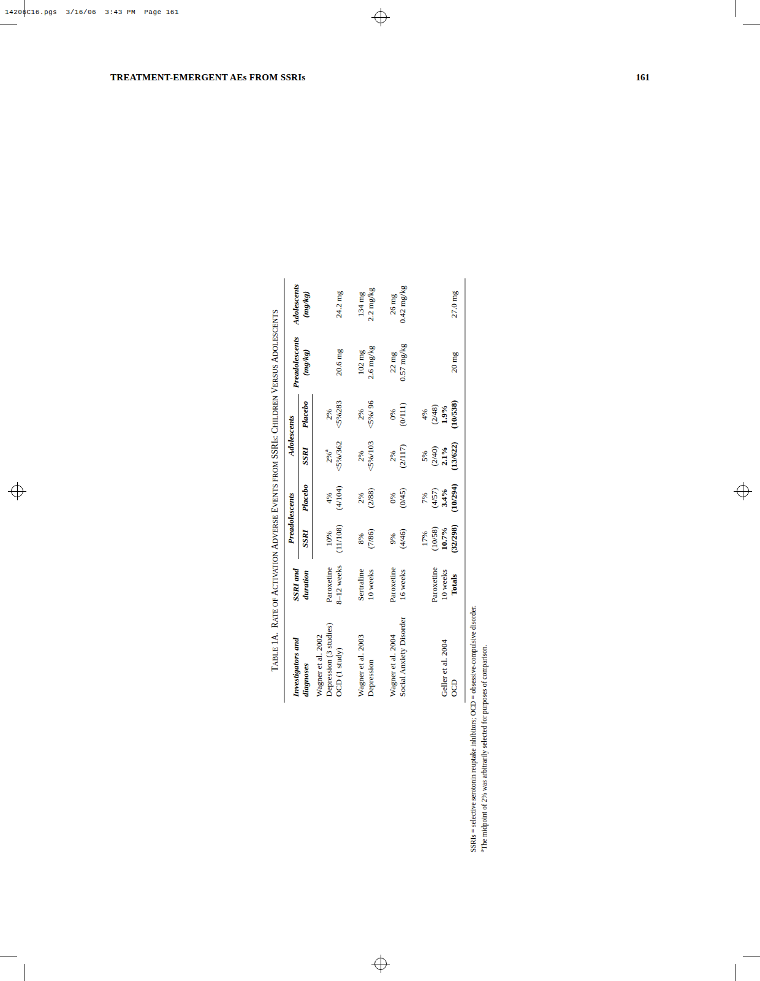14206C16.pgs 3/16/06 3:43 PM Page 161
TREATMENT-EMERGENT AEs FROM SSRIs
161
T ABLE 1A. R ATE OF A CTIVATION A DVERSE E VENTS FROM SSRI s : C HILDREN V ERSUS A DOLESCENTS
| Investigators and diagnoses | SSRI and duration | Preadolescents | Adolescents | Preadolescents (mg/kg) | Adolescents (mg/kg) |
| --- | --- | --- | --- | --- | --- |
| SSRI | Placebo | SSRI | Placebo |
| Wagner et al. 2002 Depression (3 studies) OCD (1 study) | Paroxetine 8–12 weeks | 10% (11/108) | 4% (4/104) | 2% a <5%/362 | 2% <5%283 | 20.6 mg | 24.2 mg |
| Wagner et al. 2003 Depression | Sertraline 10 weeks | 8% (7/86) | 2% (2/88) | 2% <5%/103 | 2% <5%/ 96 | 102 mg 2.6 mg/kg | 134 mg 2.2 mg/kg |
| Wagner et al. 2004 Social Anxiety Disorder | Paroxetine 16 weeks | 9% (4/46) | 0% (0/45) | 2% (2/117) | 0% (0/111) | 22 mg 0.57 mg/kg | 26 mg 0.42 mg/kg |
| Geller et al. 2004 OCD | Paroxetine 10 weeks Totals | 17% (10/58) 10.7% (32/298) | 7% (4/57) 3.4% (10/294) | 5% (2/40) 2.1% (13/622) | 4% (2/48) 1.9% (10/538) | 20 mg | 27.0 mg |
SSRIs = selective serotonin reuptake inhibitors; OCD = obsessive-compulsive disorder.
a The midpoint of 2% was arbitrarily selected for purposes of comparison.